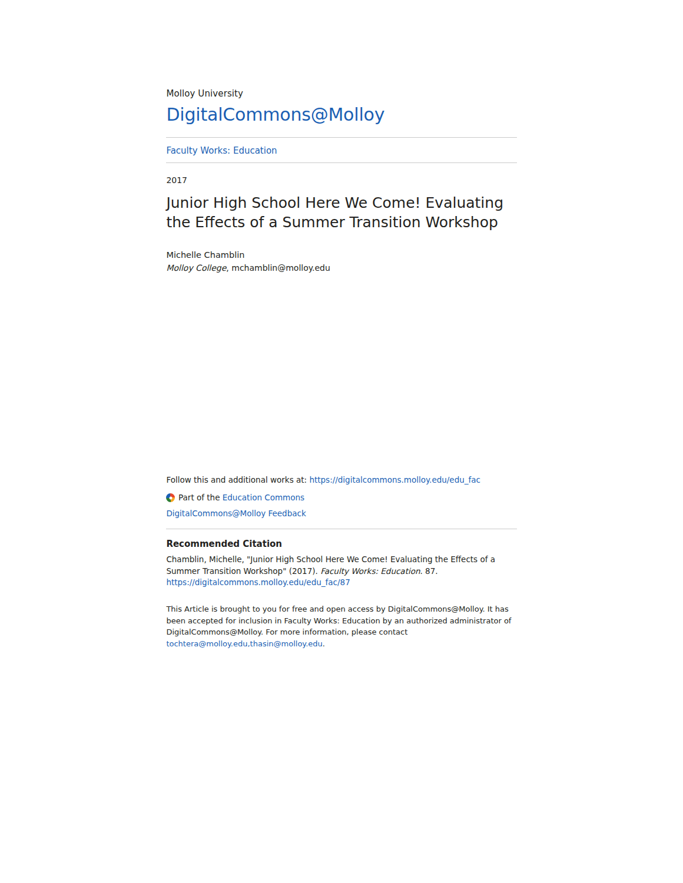Molloy University
DigitalCommons@Molloy
Faculty Works: Education
2017
Junior High School Here We Come! Evaluating the Effects of a Summer Transition Workshop
Michelle Chamblin
Molloy College, mchamblin@molloy.edu
Follow this and additional works at: https://digitalcommons.molloy.edu/edu_fac
Part of the Education Commons
DigitalCommons@Molloy Feedback
Recommended Citation
Chamblin, Michelle, "Junior High School Here We Come! Evaluating the Effects of a Summer Transition Workshop" (2017). Faculty Works: Education. 87.
https://digitalcommons.molloy.edu/edu_fac/87
This Article is brought to you for free and open access by DigitalCommons@Molloy. It has been accepted for inclusion in Faculty Works: Education by an authorized administrator of DigitalCommons@Molloy. For more information, please contact tochtera@molloy.edu,thasin@molloy.edu.